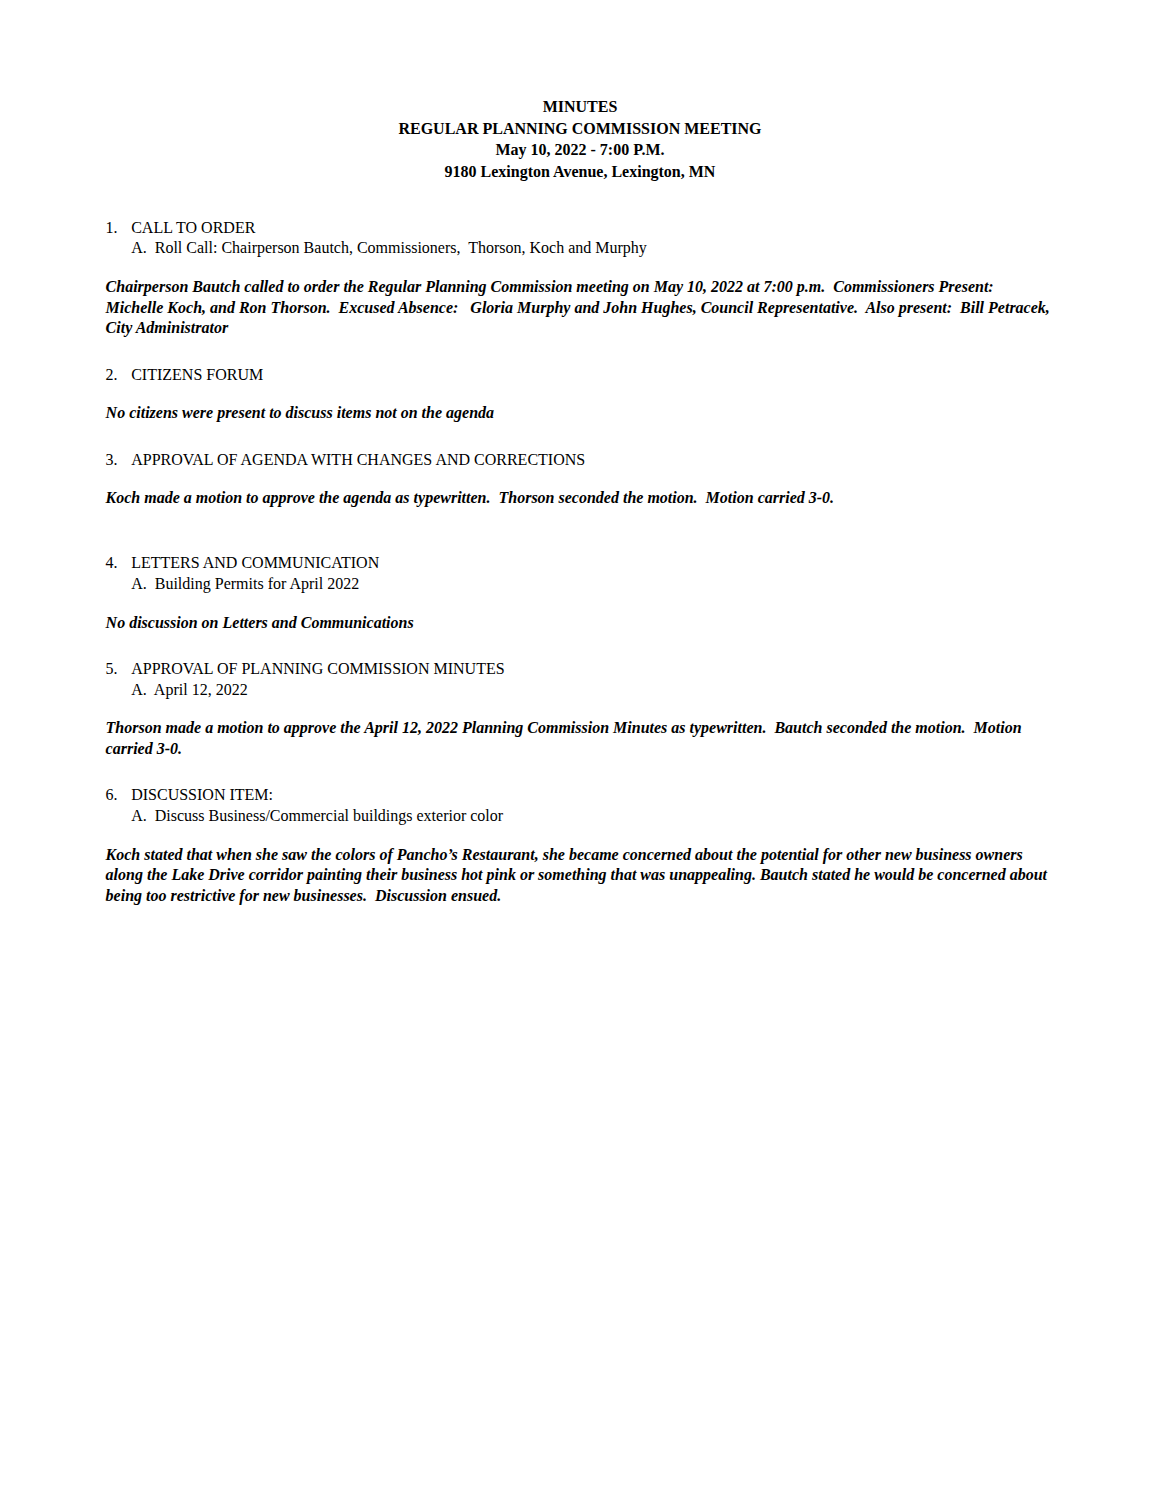MINUTES
REGULAR PLANNING COMMISSION MEETING
May 10, 2022 - 7:00 P.M.
9180 Lexington Avenue, Lexington, MN
1. CALL TO ORDER A. Roll Call: Chairperson Bautch, Commissioners, Thorson, Koch and Murphy
Chairperson Bautch called to order the Regular Planning Commission meeting on May 10, 2022 at 7:00 p.m. Commissioners Present: Michelle Koch, and Ron Thorson. Excused Absence: Gloria Murphy and John Hughes, Council Representative. Also present: Bill Petracek, City Administrator
2. CITIZENS FORUM
No citizens were present to discuss items not on the agenda
3. APPROVAL OF AGENDA WITH CHANGES AND CORRECTIONS
Koch made a motion to approve the agenda as typewritten. Thorson seconded the motion. Motion carried 3-0.
4. LETTERS AND COMMUNICATION A. Building Permits for April 2022
No discussion on Letters and Communications
5. APPROVAL OF PLANNING COMMISSION MINUTES A. April 12, 2022
Thorson made a motion to approve the April 12, 2022 Planning Commission Minutes as typewritten. Bautch seconded the motion. Motion carried 3-0.
6. DISCUSSION ITEM: A. Discuss Business/Commercial buildings exterior color
Koch stated that when she saw the colors of Pancho’s Restaurant, she became concerned about the potential for other new business owners along the Lake Drive corridor painting their business hot pink or something that was unappealing. Bautch stated he would be concerned about being too restrictive for new businesses. Discussion ensued.